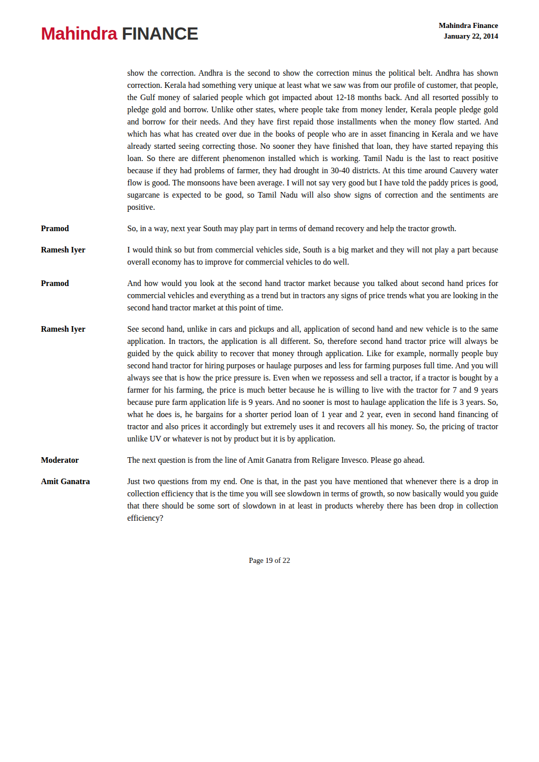Mahindra FINANCE
Mahindra Finance
January 22, 2014
show the correction. Andhra is the second to show the correction minus the political belt. Andhra has shown correction. Kerala had something very unique at least what we saw was from our profile of customer, that people, the Gulf money of salaried people which got impacted about 12-18 months back. And all resorted possibly to pledge gold and borrow. Unlike other states, where people take from money lender, Kerala people pledge gold and borrow for their needs. And they have first repaid those installments when the money flow started. And which has what has created over due in the books of people who are in asset financing in Kerala and we have already started seeing correcting those. No sooner they have finished that loan, they have started repaying this loan. So there are different phenomenon installed which is working. Tamil Nadu is the last to react positive because if they had problems of farmer, they had drought in 30-40 districts. At this time around Cauvery water flow is good. The monsoons have been average. I will not say very good but I have told the paddy prices is good, sugarcane is expected to be good, so Tamil Nadu will also show signs of correction and the sentiments are positive.
Pramod
So, in a way, next year South may play part in terms of demand recovery and help the tractor growth.
Ramesh Iyer
I would think so but from commercial vehicles side, South is a big market and they will not play a part because overall economy has to improve for commercial vehicles to do well.
Pramod
And how would you look at the second hand tractor market because you talked about second hand prices for commercial vehicles and everything as a trend but in tractors any signs of price trends what you are looking in the second hand tractor market at this point of time.
Ramesh Iyer
See second hand, unlike in cars and pickups and all, application of second hand and new vehicle is to the same application. In tractors, the application is all different. So, therefore second hand tractor price will always be guided by the quick ability to recover that money through application. Like for example, normally people buy second hand tractor for hiring purposes or haulage purposes and less for farming purposes full time. And you will always see that is how the price pressure is. Even when we repossess and sell a tractor, if a tractor is bought by a farmer for his farming, the price is much better because he is willing to live with the tractor for 7 and 9 years because pure farm application life is 9 years. And no sooner is most to haulage application the life is 3 years. So, what he does is, he bargains for a shorter period loan of 1 year and 2 year, even in second hand financing of tractor and also prices it accordingly but extremely uses it and recovers all his money. So, the pricing of tractor unlike UV or whatever is not by product but it is by application.
Moderator
The next question is from the line of Amit Ganatra from Religare Invesco. Please go ahead.
Amit Ganatra
Just two questions from my end. One is that, in the past you have mentioned that whenever there is a drop in collection efficiency that is the time you will see slowdown in terms of growth, so now basically would you guide that there should be some sort of slowdown in at least in products whereby there has been drop in collection efficiency?
Page 19 of 22